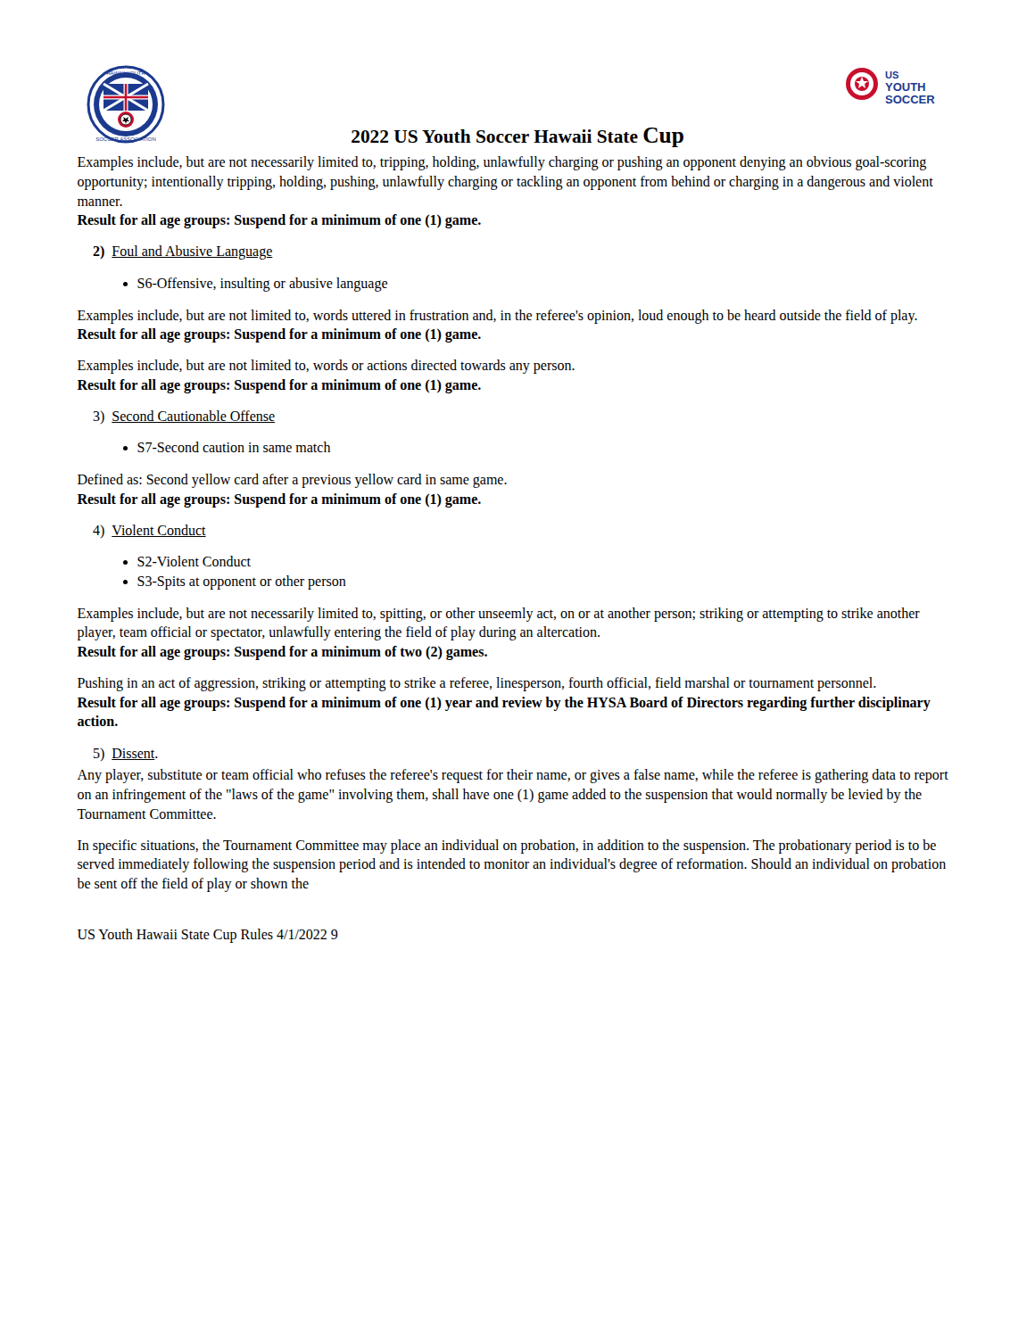HAWAII YOUTH SOCCER ASSOCIATION
US YOUTH SOCCER
2022 US Youth Soccer Hawaii State Cup
Examples include, but are not necessarily limited to, tripping, holding, unlawfully charging or pushing an opponent denying an obvious goal-scoring opportunity; intentionally tripping, holding, pushing, unlawfully charging or tackling an opponent from behind or charging in a dangerous and violent manner.
Result for all age groups: Suspend for a minimum of one (1) game.
2) Foul and Abusive Language
S6-Offensive, insulting or abusive language
Examples include, but are not limited to, words uttered in frustration and, in the referee's opinion, loud enough to be heard outside the field of play.
Result for all age groups: Suspend for a minimum of one (1) game.
Examples include, but are not limited to, words or actions directed towards any person.
Result for all age groups: Suspend for a minimum of one (1) game.
3) Second Cautionable Offense
S7-Second caution in same match
Defined as: Second yellow card after a previous yellow card in same game.
Result for all age groups: Suspend for a minimum of one (1) game.
4) Violent Conduct
S2-Violent Conduct
S3-Spits at opponent or other person
Examples include, but are not necessarily limited to, spitting, or other unseemly act, on or at another person; striking or attempting to strike another player, team official or spectator, unlawfully entering the field of play during an altercation.
Result for all age groups: Suspend for a minimum of two (2) games.
Pushing in an act of aggression, striking or attempting to strike a referee, linesperson, fourth official, field marshal or tournament personnel.
Result for all age groups: Suspend for a minimum of one (1) year and review by the HYSA Board of Directors regarding further disciplinary action.
5) Dissent.
Any player, substitute or team official who refuses the referee's request for their name, or gives a false name, while the referee is gathering data to report on an infringement of the "laws of the game" involving them, shall have one (1) game added to the suspension that would normally be levied by the Tournament Committee.
In specific situations, the Tournament Committee may place an individual on probation, in addition to the suspension. The probationary period is to be served immediately following the suspension period and is intended to monitor an individual's degree of reformation. Should an individual on probation be sent off the field of play or shown the
US Youth Hawaii State Cup Rules 4/1/2022 9